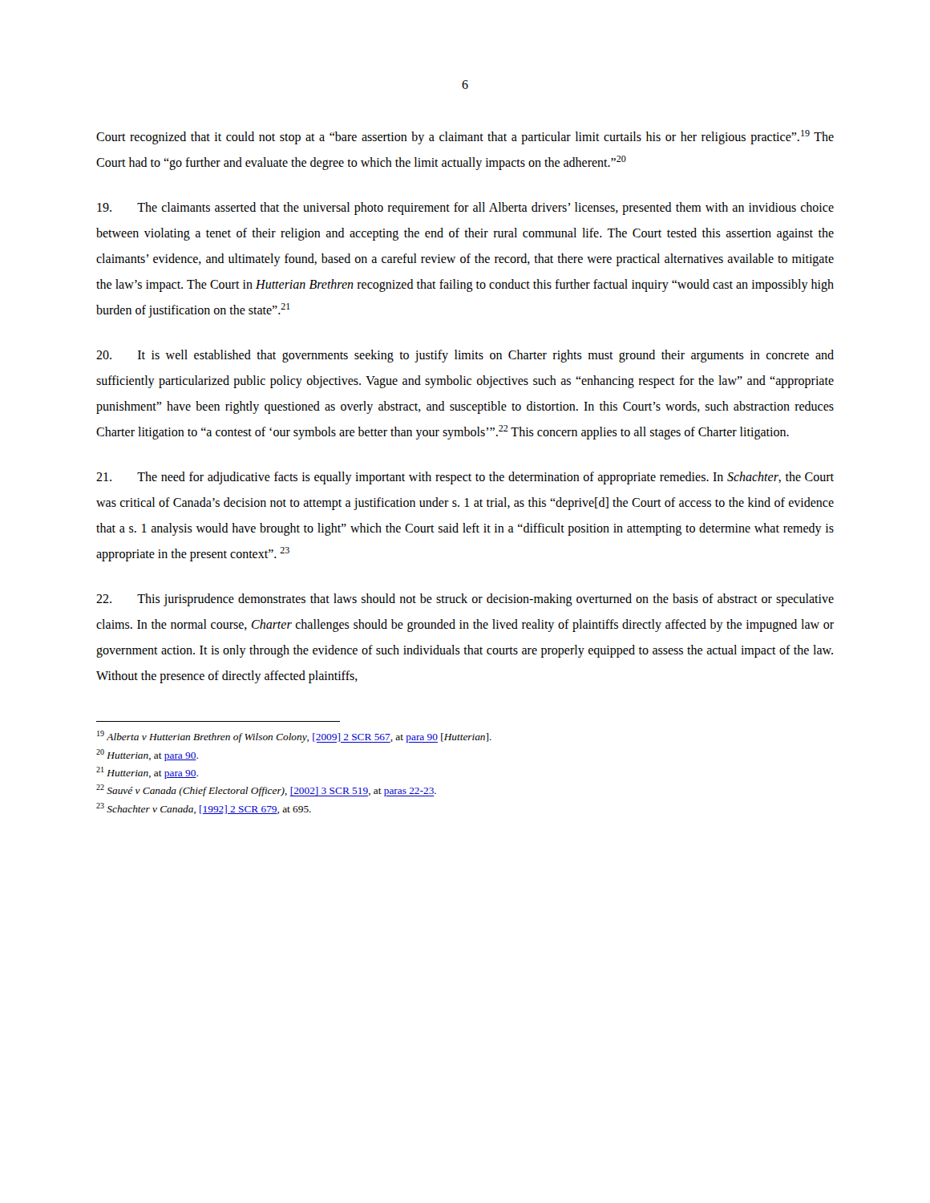6
Court recognized that it could not stop at a “bare assertion by a claimant that a particular limit curtails his or her religious practice”.19 The Court had to “go further and evaluate the degree to which the limit actually impacts on the adherent.”20
19. The claimants asserted that the universal photo requirement for all Alberta drivers’ licenses, presented them with an invidious choice between violating a tenet of their religion and accepting the end of their rural communal life. The Court tested this assertion against the claimants’ evidence, and ultimately found, based on a careful review of the record, that there were practical alternatives available to mitigate the law’s impact. The Court in Hutterian Brethren recognized that failing to conduct this further factual inquiry “would cast an impossibly high burden of justification on the state”.21
20. It is well established that governments seeking to justify limits on Charter rights must ground their arguments in concrete and sufficiently particularized public policy objectives. Vague and symbolic objectives such as “enhancing respect for the law” and “appropriate punishment” have been rightly questioned as overly abstract, and susceptible to distortion. In this Court’s words, such abstraction reduces Charter litigation to “a contest of ‘our symbols are better than your symbols’”.22 This concern applies to all stages of Charter litigation.
21. The need for adjudicative facts is equally important with respect to the determination of appropriate remedies. In Schachter, the Court was critical of Canada’s decision not to attempt a justification under s. 1 at trial, as this “deprive[d] the Court of access to the kind of evidence that a s. 1 analysis would have brought to light” which the Court said left it in a “difficult position in attempting to determine what remedy is appropriate in the present context”. 23
22. This jurisprudence demonstrates that laws should not be struck or decision-making overturned on the basis of abstract or speculative claims. In the normal course, Charter challenges should be grounded in the lived reality of plaintiffs directly affected by the impugned law or government action. It is only through the evidence of such individuals that courts are properly equipped to assess the actual impact of the law. Without the presence of directly affected plaintiffs,
19 Alberta v Hutterian Brethren of Wilson Colony, [2009] 2 SCR 567, at para 90 [Hutterian].
20 Hutterian, at para 90.
21 Hutterian, at para 90.
22 Sauvé v Canada (Chief Electoral Officer), [2002] 3 SCR 519, at paras 22-23.
23 Schachter v Canada, [1992] 2 SCR 679, at 695.